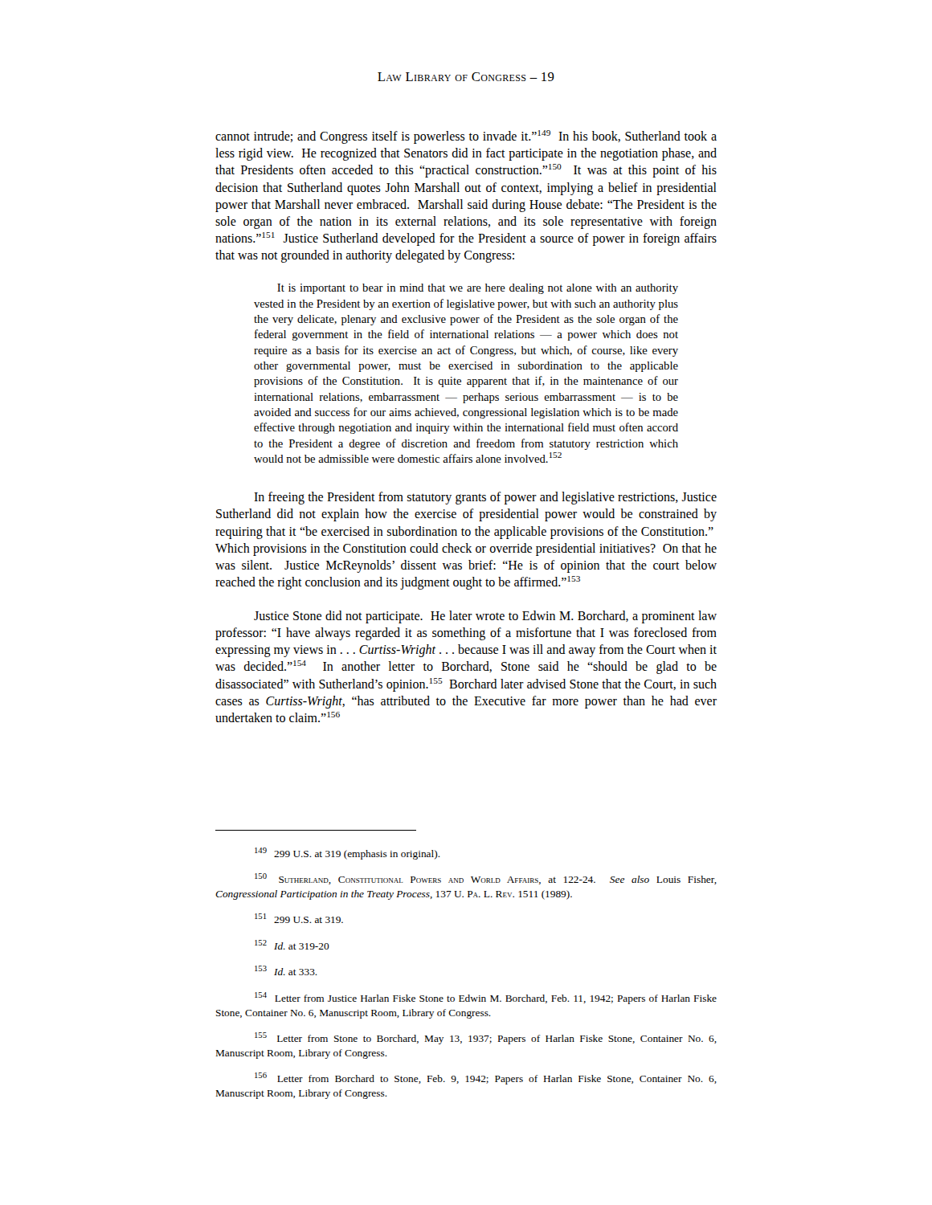Law Library of Congress – 19
cannot intrude; and Congress itself is powerless to invade it.”149 In his book, Sutherland took a less rigid view. He recognized that Senators did in fact participate in the negotiation phase, and that Presidents often acceded to this “practical construction.”150 It was at this point of his decision that Sutherland quotes John Marshall out of context, implying a belief in presidential power that Marshall never embraced. Marshall said during House debate: “The President is the sole organ of the nation in its external relations, and its sole representative with foreign nations.”151 Justice Sutherland developed for the President a source of power in foreign affairs that was not grounded in authority delegated by Congress:
It is important to bear in mind that we are here dealing not alone with an authority vested in the President by an exertion of legislative power, but with such an authority plus the very delicate, plenary and exclusive power of the President as the sole organ of the federal government in the field of international relations — a power which does not require as a basis for its exercise an act of Congress, but which, of course, like every other governmental power, must be exercised in subordination to the applicable provisions of the Constitution. It is quite apparent that if, in the maintenance of our international relations, embarrassment — perhaps serious embarrassment — is to be avoided and success for our aims achieved, congressional legislation which is to be made effective through negotiation and inquiry within the international field must often accord to the President a degree of discretion and freedom from statutory restriction which would not be admissible were domestic affairs alone involved.152
In freeing the President from statutory grants of power and legislative restrictions, Justice Sutherland did not explain how the exercise of presidential power would be constrained by requiring that it “be exercised in subordination to the applicable provisions of the Constitution.” Which provisions in the Constitution could check or override presidential initiatives? On that he was silent. Justice McReynolds’ dissent was brief: “He is of opinion that the court below reached the right conclusion and its judgment ought to be affirmed.”153
Justice Stone did not participate. He later wrote to Edwin M. Borchard, a prominent law professor: “I have always regarded it as something of a misfortune that I was foreclosed from expressing my views in . . . Curtiss-Wright . . . because I was ill and away from the Court when it was decided.”154 In another letter to Borchard, Stone said he “should be glad to be disassociated” with Sutherland’s opinion.155 Borchard later advised Stone that the Court, in such cases as Curtiss-Wright, “has attributed to the Executive far more power than he had ever undertaken to claim.”156
149 299 U.S. at 319 (emphasis in original).
150 Sutherland, Constitutional Powers and World Affairs, at 122-24. See also Louis Fisher, Congressional Participation in the Treaty Process, 137 U. Pa. L. Rev. 1511 (1989).
151 299 U.S. at 319.
152 Id. at 319-20
153 Id. at 333.
154 Letter from Justice Harlan Fiske Stone to Edwin M. Borchard, Feb. 11, 1942; Papers of Harlan Fiske Stone, Container No. 6, Manuscript Room, Library of Congress.
155 Letter from Stone to Borchard, May 13, 1937; Papers of Harlan Fiske Stone, Container No. 6, Manuscript Room, Library of Congress.
156 Letter from Borchard to Stone, Feb. 9, 1942; Papers of Harlan Fiske Stone, Container No. 6, Manuscript Room, Library of Congress.